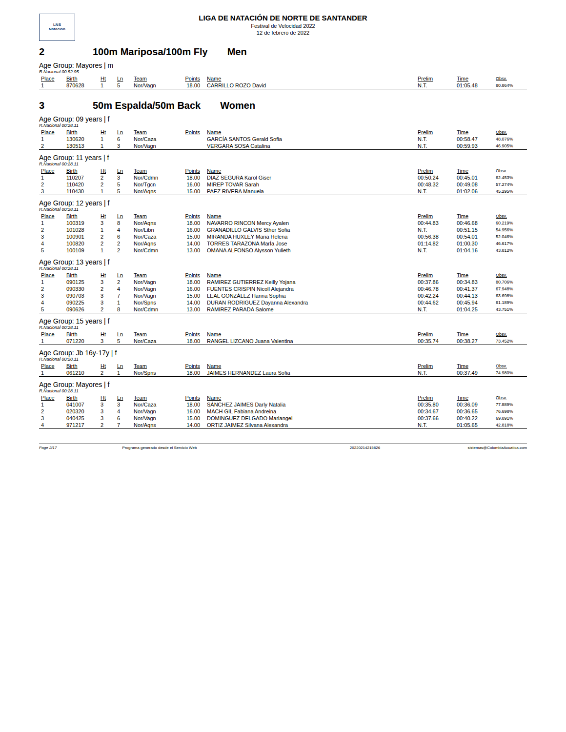LNS
Natación
LIGA DE NATACIÓN DE NORTE DE SANTANDER
Festival de Velocidad 2022
12 de febrero de 2022
2100m Mariposa/100m Fly Men
Age Group: Mayores | m
R.Nacional 00:52.95
| Place | Birth | Ht | Ln | Team | Points | Name | Prelim | Time | Obsv. |
| --- | --- | --- | --- | --- | --- | --- | --- | --- | --- |
| 1 | 870628 | 1 | 5 | Nor/Vagn | 18.00 | CARRILLO ROZO David | N.T. | 01:05.48 | 80.864% |
350m Espalda/50m Back Women
Age Group: 09 years | f
R.Nacional 00:28.11
| Place | Birth | Ht | Ln | Team | Points | Name | Prelim | Time | Obsv. |
| --- | --- | --- | --- | --- | --- | --- | --- | --- | --- |
| 1 | 130620 | 1 | 6 | Nor/Caza | | GARCÍA SANTOS Gerald Sofia | N.T. | 00:58.47 | 48.076% |
| 2 | 130513 | 1 | 3 | Nor/Vagn | | VERGARA SOSA Catalina | N.T. | 00:59.93 | 46.905% |
Age Group: 11 years | f
R.Nacional 00:28.11
| Place | Birth | Ht | Ln | Team | Points | Name | Prelim | Time | Obsv. |
| --- | --- | --- | --- | --- | --- | --- | --- | --- | --- |
| 1 | 110207 | 2 | 3 | Nor/Cdmn | 18.00 | DIAZ SEGURA Karol Giser | 00:50.24 | 00:45.01 | 62.453% |
| 2 | 110420 | 2 | 5 | Nor/Tgcn | 16.00 | MIREP TOVAR Sarah | 00:48.32 | 00:49.08 | 57.274% |
| 3 | 110430 | 1 | 5 | Nor/Aqns | 15.00 | PAEZ RIVERA Manuela | N.T. | 01:02.06 | 45.295% |
Age Group: 12 years | f
R.Nacional 00:28.11
| Place | Birth | Ht | Ln | Team | Points | Name | Prelim | Time | Obsv. |
| --- | --- | --- | --- | --- | --- | --- | --- | --- | --- |
| 1 | 100319 | 3 | 8 | Nor/Aqns | 18.00 | NAVARRO RINCON Mercy Ayalen | 00:44.83 | 00:46.68 | 60.219% |
| 2 | 101028 | 1 | 4 | Nor/Libn | 16.00 | GRANADILLO GALVIS Sther Sofia | N.T. | 00:51.15 | 54.956% |
| 3 | 100901 | 2 | 6 | Nor/Caza | 15.00 | MIRANDA HUXLEY Maria Helena | 00:56.38 | 00:54.01 | 52.046% |
| 4 | 100820 | 2 | 2 | Nor/Aqns | 14.00 | TORRES TARAZONA MarÍa Jose | 01:14.82 | 01:00.30 | 46.617% |
| 5 | 100109 | 1 | 2 | Nor/Cdmn | 13.00 | OMANA ALFONSO Alysson Yulieth | N.T. | 01:04.16 | 43.812% |
Age Group: 13 years | f
R.Nacional 00:28.11
| Place | Birth | Ht | Ln | Team | Points | Name | Prelim | Time | Obsv. |
| --- | --- | --- | --- | --- | --- | --- | --- | --- | --- |
| 1 | 090125 | 3 | 2 | Nor/Vagn | 18.00 | RAMIREZ GUTIERREZ Keilly Yojana | 00:37.86 | 00:34.83 | 80.706% |
| 2 | 090330 | 2 | 4 | Nor/Vagn | 16.00 | FUENTES CRISPIN Nicoll Alejandra | 00:46.78 | 00:41.37 | 67.948% |
| 3 | 090703 | 3 | 7 | Nor/Vagn | 15.00 | LEAL GONZÁLEZ Hanna Sophia | 00:42.24 | 00:44.13 | 63.698% |
| 4 | 090225 | 3 | 1 | Nor/Spns | 14.00 | DURAN RODRIGUEZ Dayanna Alexandra | 00:44.62 | 00:45.94 | 61.189% |
| 5 | 090626 | 2 | 8 | Nor/Cdmn | 13.00 | RAMIREZ PARADA Salome | N.T. | 01:04.25 | 43.751% |
Age Group: 15 years | f
R.Nacional 00:28.11
| Place | Birth | Ht | Ln | Team | Points | Name | Prelim | Time | Obsv. |
| --- | --- | --- | --- | --- | --- | --- | --- | --- | --- |
| 1 | 071220 | 3 | 5 | Nor/Caza | 18.00 | RANGEL LIZCANO Juana Valentina | 00:35.74 | 00:38.27 | 73.452% |
Age Group: Jb 16y-17y | f
R.Nacional 00:28.11
| Place | Birth | Ht | Ln | Team | Points | Name | Prelim | Time | Obsv. |
| --- | --- | --- | --- | --- | --- | --- | --- | --- | --- |
| 1 | 061210 | 2 | 1 | Nor/Spns | 18.00 | JAIMES HERNANDEZ Laura Sofia | N.T. | 00:37.49 | 74.980% |
Age Group: Mayores | f
R.Nacional 00:28.11
| Place | Birth | Ht | Ln | Team | Points | Name | Prelim | Time | Obsv. |
| --- | --- | --- | --- | --- | --- | --- | --- | --- | --- |
| 1 | 041007 | 3 | 3 | Nor/Caza | 18.00 | SÁNCHEZ JAIMES Darly Natalia | 00:35.80 | 00:36.09 | 77.889% |
| 2 | 020320 | 3 | 4 | Nor/Vagn | 16.00 | MACH GIL Fabiana Andreina | 00:34.67 | 00:36.65 | 76.698% |
| 3 | 040425 | 3 | 6 | Nor/Vagn | 15.00 | DOMINGUEZ DELGADO Mariangel | 00:37.66 | 00:40.22 | 69.891% |
| 4 | 971217 | 2 | 7 | Nor/Aqns | 14.00 | ORTIZ JAIMEZ Silvana Alexandra | N.T. | 01:05.65 | 42.818% |
Page 2/17
Programa generado desde el Servicio Web
20220214215826
sistemas@ColombiaAcuatica.com